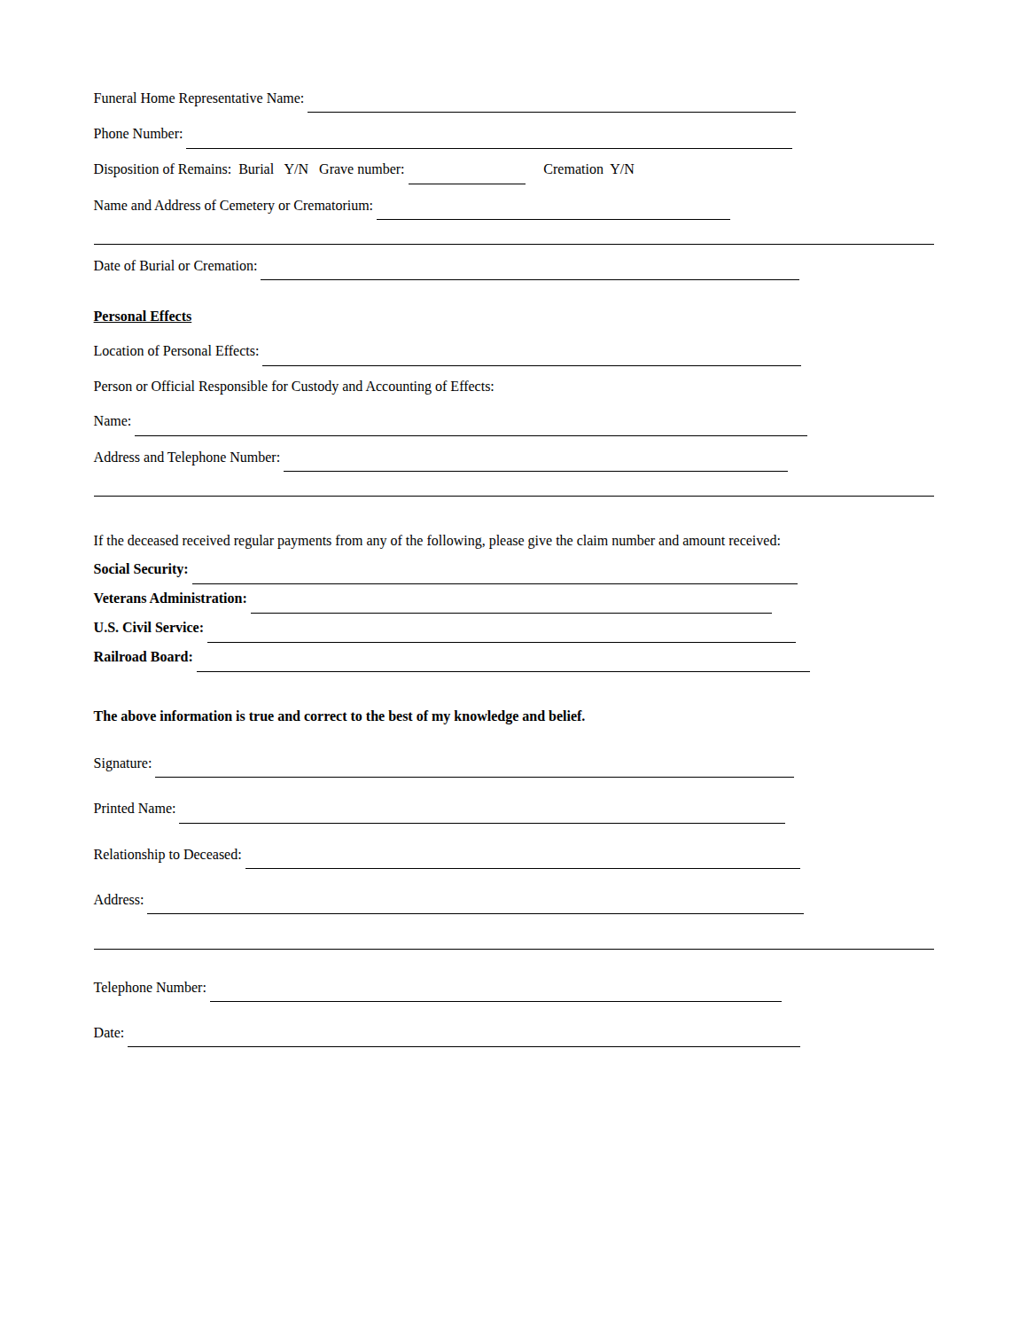Funeral Home Representative Name:
Phone Number:
Disposition of Remains: Burial Y/N Grave number: Cremation Y/N
Name and Address of Cemetery or Crematorium:
Date of Burial or Cremation:
Personal Effects
Location of Personal Effects:
Person or Official Responsible for Custody and Accounting of Effects:
Name:
Address and Telephone Number:
If the deceased received regular payments from any of the following, please give the claim number and amount received:
Social Security:
Veterans Administration:
U.S. Civil Service:
Railroad Board:
The above information is true and correct to the best of my knowledge and belief.
Signature:
Printed Name:
Relationship to Deceased:
Address:
Telephone Number:
Date: